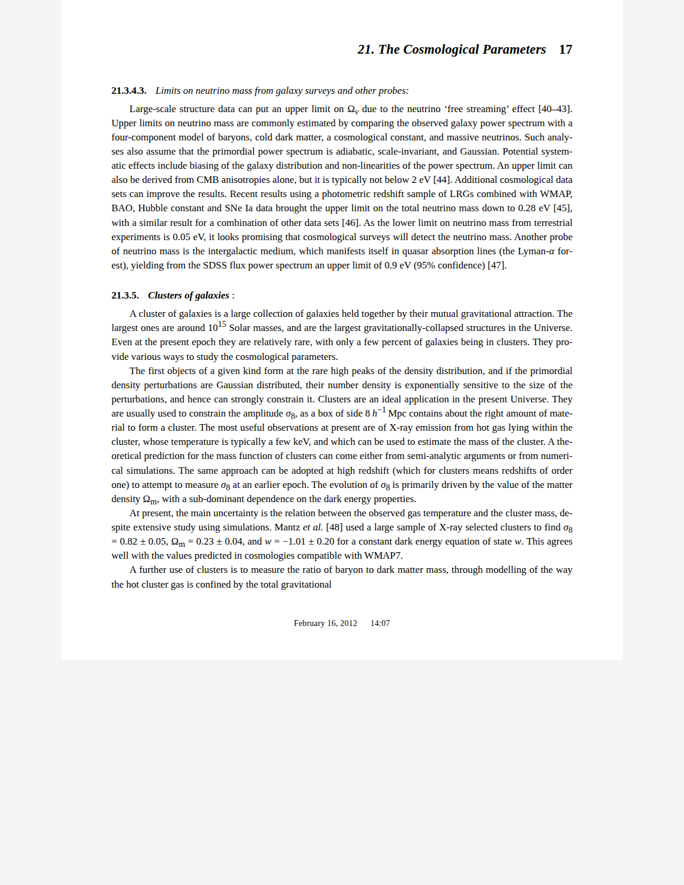21. The Cosmological Parameters 17
21.3.4.3. Limits on neutrino mass from galaxy surveys and other probes:
Large-scale structure data can put an upper limit on Ων due to the neutrino ‘free streaming’ effect [40–43]. Upper limits on neutrino mass are commonly estimated by comparing the observed galaxy power spectrum with a four-component model of baryons, cold dark matter, a cosmological constant, and massive neutrinos. Such analyses also assume that the primordial power spectrum is adiabatic, scale-invariant, and Gaussian. Potential systematic effects include biasing of the galaxy distribution and non-linearities of the power spectrum. An upper limit can also be derived from CMB anisotropies alone, but it is typically not below 2 eV [44]. Additional cosmological data sets can improve the results. Recent results using a photometric redshift sample of LRGs combined with WMAP, BAO, Hubble constant and SNe Ia data brought the upper limit on the total neutrino mass down to 0.28 eV [45], with a similar result for a combination of other data sets [46]. As the lower limit on neutrino mass from terrestrial experiments is 0.05 eV, it looks promising that cosmological surveys will detect the neutrino mass. Another probe of neutrino mass is the intergalactic medium, which manifests itself in quasar absorption lines (the Lyman-α forest), yielding from the SDSS flux power spectrum an upper limit of 0.9 eV (95% confidence) [47].
21.3.5. Clusters of galaxies :
A cluster of galaxies is a large collection of galaxies held together by their mutual gravitational attraction. The largest ones are around 1015 Solar masses, and are the largest gravitationally-collapsed structures in the Universe. Even at the present epoch they are relatively rare, with only a few percent of galaxies being in clusters. They provide various ways to study the cosmological parameters.
The first objects of a given kind form at the rare high peaks of the density distribution, and if the primordial density perturbations are Gaussian distributed, their number density is exponentially sensitive to the size of the perturbations, and hence can strongly constrain it. Clusters are an ideal application in the present Universe. They are usually used to constrain the amplitude σ8, as a box of side 8 h−1 Mpc contains about the right amount of material to form a cluster. The most useful observations at present are of X-ray emission from hot gas lying within the cluster, whose temperature is typically a few keV, and which can be used to estimate the mass of the cluster. A theoretical prediction for the mass function of clusters can come either from semi-analytic arguments or from numerical simulations. The same approach can be adopted at high redshift (which for clusters means redshifts of order one) to attempt to measure σ8 at an earlier epoch. The evolution of σ8 is primarily driven by the value of the matter density Ωm, with a sub-dominant dependence on the dark energy properties.
At present, the main uncertainty is the relation between the observed gas temperature and the cluster mass, despite extensive study using simulations. Mantz et al. [48] used a large sample of X-ray selected clusters to find σ8 = 0.82 ± 0.05, Ωm = 0.23 ± 0.04, and w = −1.01 ± 0.20 for a constant dark energy equation of state w. This agrees well with the values predicted in cosmologies compatible with WMAP7.
A further use of clusters is to measure the ratio of baryon to dark matter mass, through modelling of the way the hot cluster gas is confined by the total gravitational
February 16, 201214:07